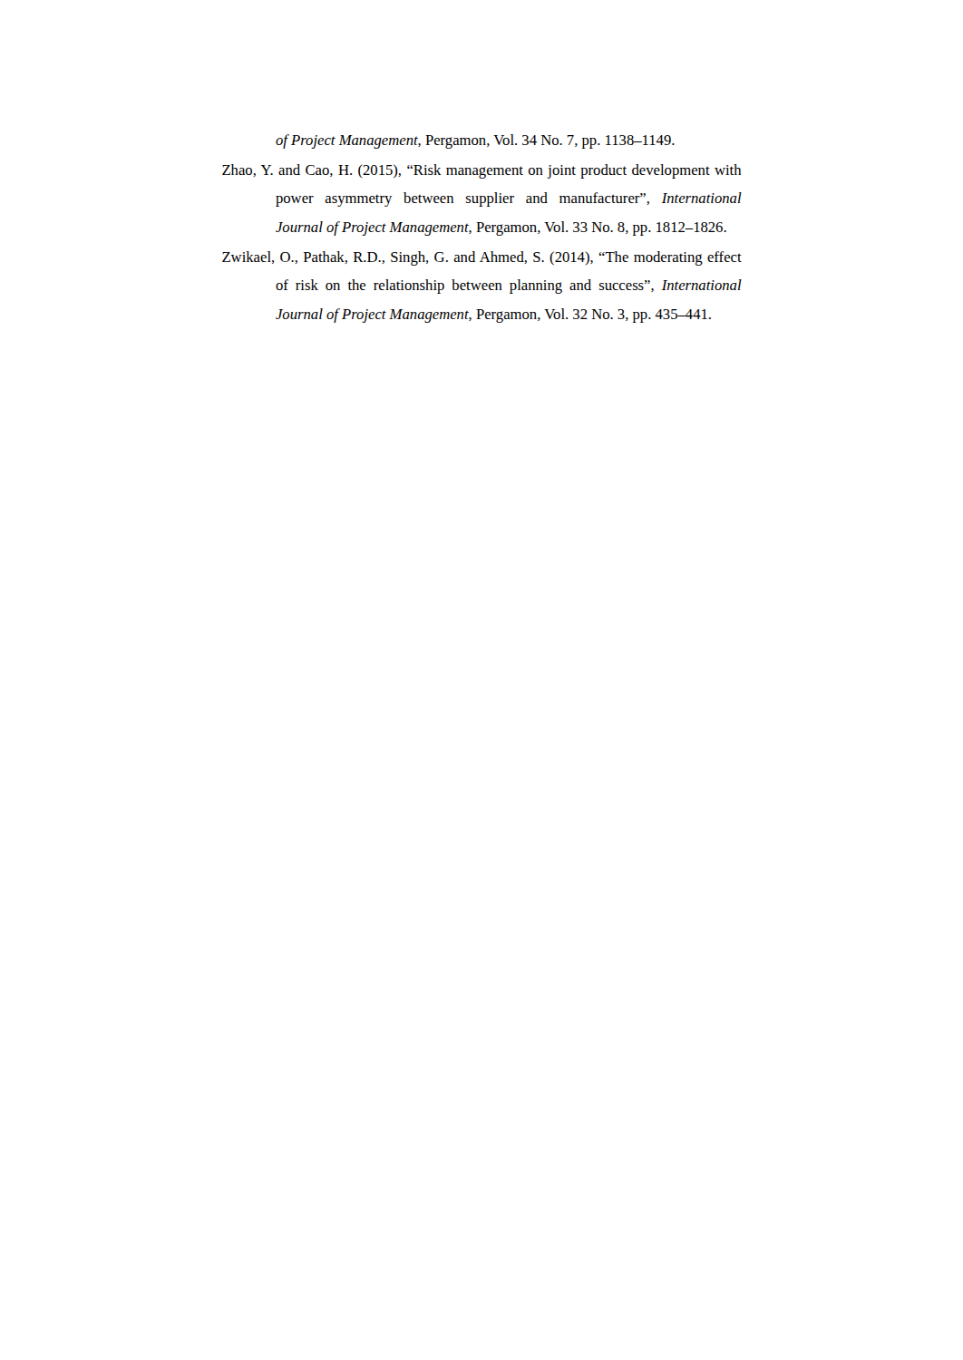of Project Management, Pergamon, Vol. 34 No. 7, pp. 1138–1149.
Zhao, Y. and Cao, H. (2015), “Risk management on joint product development with power asymmetry between supplier and manufacturer”, International Journal of Project Management, Pergamon, Vol. 33 No. 8, pp. 1812–1826.
Zwikael, O., Pathak, R.D., Singh, G. and Ahmed, S. (2014), “The moderating effect of risk on the relationship between planning and success”, International Journal of Project Management, Pergamon, Vol. 32 No. 3, pp. 435–441.